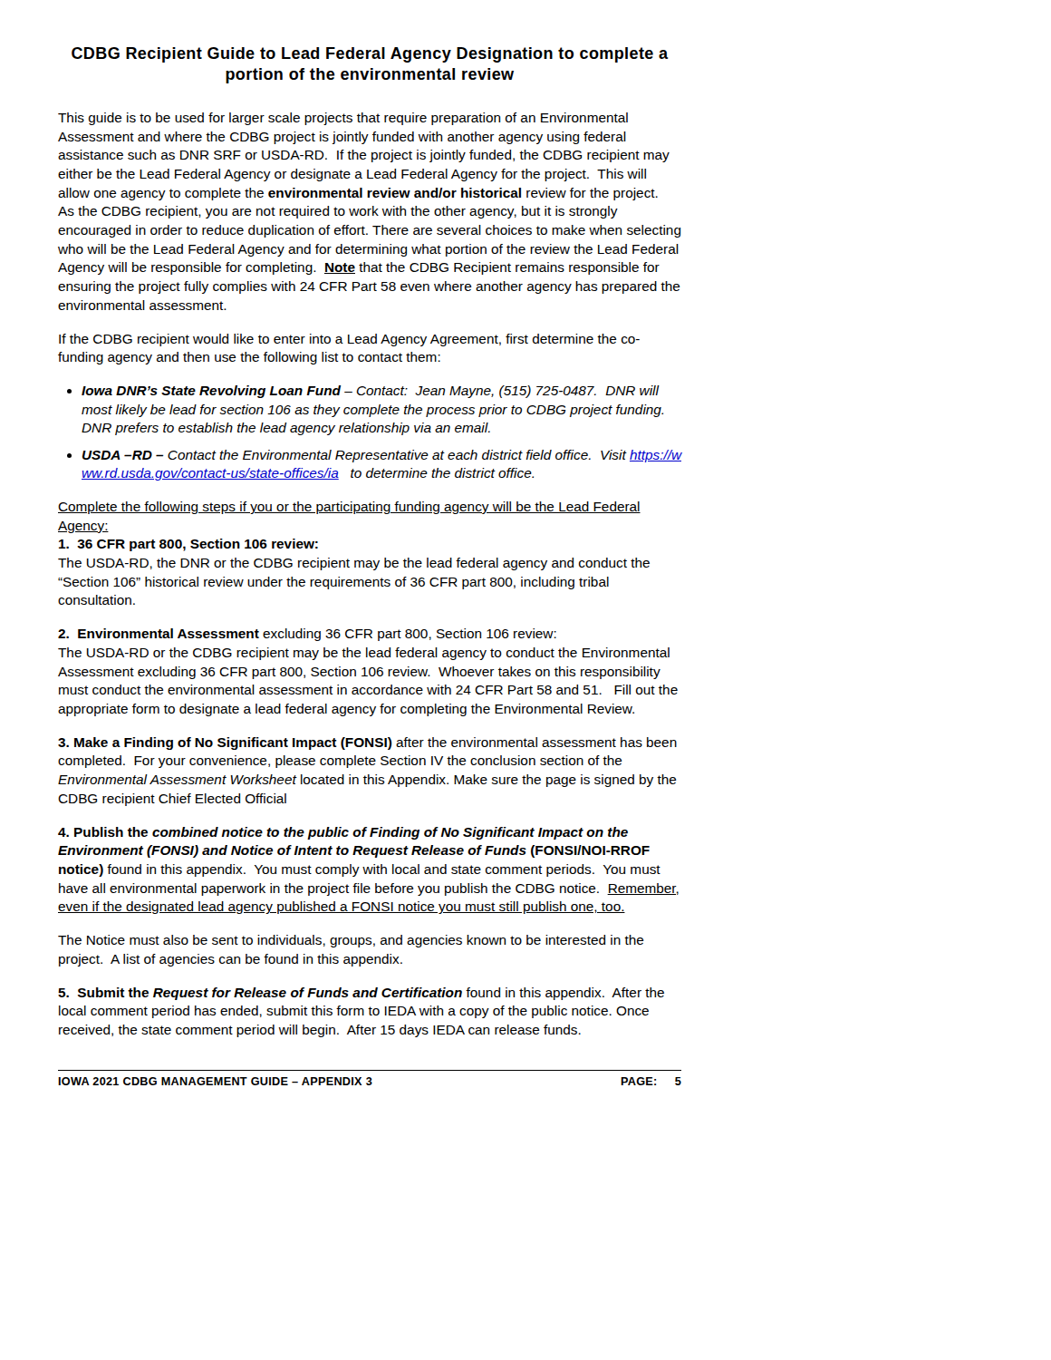CDBG Recipient Guide to Lead Federal Agency Designation to complete a
portion of the environmental review
This guide is to be used for larger scale projects that require preparation of an Environmental Assessment and where the CDBG project is jointly funded with another agency using federal assistance such as DNR SRF or USDA-RD. If the project is jointly funded, the CDBG recipient may either be the Lead Federal Agency or designate a Lead Federal Agency for the project. This will allow one agency to complete the environmental review and/or historical review for the project. As the CDBG recipient, you are not required to work with the other agency, but it is strongly encouraged in order to reduce duplication of effort. There are several choices to make when selecting who will be the Lead Federal Agency and for determining what portion of the review the Lead Federal Agency will be responsible for completing. Note that the CDBG Recipient remains responsible for ensuring the project fully complies with 24 CFR Part 58 even where another agency has prepared the environmental assessment.
If the CDBG recipient would like to enter into a Lead Agency Agreement, first determine the co-funding agency and then use the following list to contact them:
Iowa DNR’s State Revolving Loan Fund – Contact: Jean Mayne, (515) 725-0487. DNR will most likely be lead for section 106 as they complete the process prior to CDBG project funding. DNR prefers to establish the lead agency relationship via an email.
USDA –RD – Contact the Environmental Representative at each district field office. Visit https://www.rd.usda.gov/contact-us/state-offices/ia to determine the district office.
Complete the following steps if you or the participating funding agency will be the Lead Federal Agency:
1. 36 CFR part 800, Section 106 review:
The USDA-RD, the DNR or the CDBG recipient may be the lead federal agency and conduct the “Section 106” historical review under the requirements of 36 CFR part 800, including tribal consultation.
2. Environmental Assessment excluding 36 CFR part 800, Section 106 review:
The USDA-RD or the CDBG recipient may be the lead federal agency to conduct the Environmental Assessment excluding 36 CFR part 800, Section 106 review. Whoever takes on this responsibility must conduct the environmental assessment in accordance with 24 CFR Part 58 and 51. Fill out the appropriate form to designate a lead federal agency for completing the Environmental Review.
3. Make a Finding of No Significant Impact (FONSI) after the environmental assessment has been completed. For your convenience, please complete Section IV the conclusion section of the Environmental Assessment Worksheet located in this Appendix. Make sure the page is signed by the CDBG recipient Chief Elected Official
4. Publish the combined notice to the public of Finding of No Significant Impact on the Environment (FONSI) and Notice of Intent to Request Release of Funds (FONSI/NOI-RROF notice) found in this appendix. You must comply with local and state comment periods. You must have all environmental paperwork in the project file before you publish the CDBG notice. Remember, even if the designated lead agency published a FONSI notice you must still publish one, too.
The Notice must also be sent to individuals, groups, and agencies known to be interested in the project. A list of agencies can be found in this appendix.
5. Submit the Request for Release of Funds and Certification found in this appendix. After the local comment period has ended, submit this form to IEDA with a copy of the public notice. Once received, the state comment period will begin. After 15 days IEDA can release funds.
IOWA 2021 CDBG MANAGEMENT GUIDE – APPENDIX 3 PAGE: 5